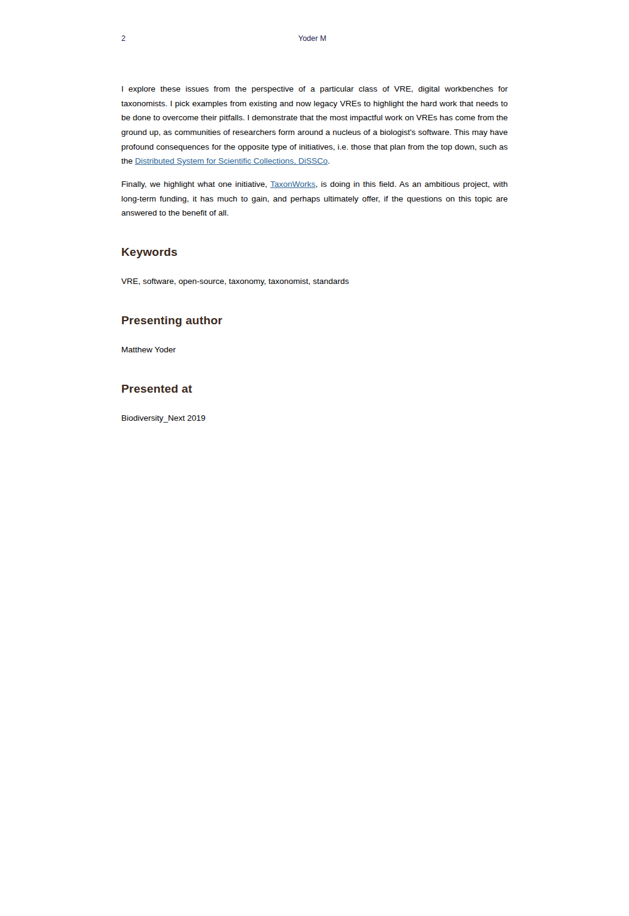2 Yoder M
I explore these issues from the perspective of a particular class of VRE, digital workbenches for taxonomists. I pick examples from existing and now legacy VREs to highlight the hard work that needs to be done to overcome their pitfalls. I demonstrate that the most impactful work on VREs has come from the ground up, as communities of researchers form around a nucleus of a biologist's software. This may have profound consequences for the opposite type of initiatives, i.e. those that plan from the top down, such as the Distributed System for Scientific Collections, DiSSCo.
Finally, we highlight what one initiative, TaxonWorks, is doing in this field. As an ambitious project, with long-term funding, it has much to gain, and perhaps ultimately offer, if the questions on this topic are answered to the benefit of all.
Keywords
VRE, software, open-source, taxonomy, taxonomist, standards
Presenting author
Matthew Yoder
Presented at
Biodiversity_Next 2019